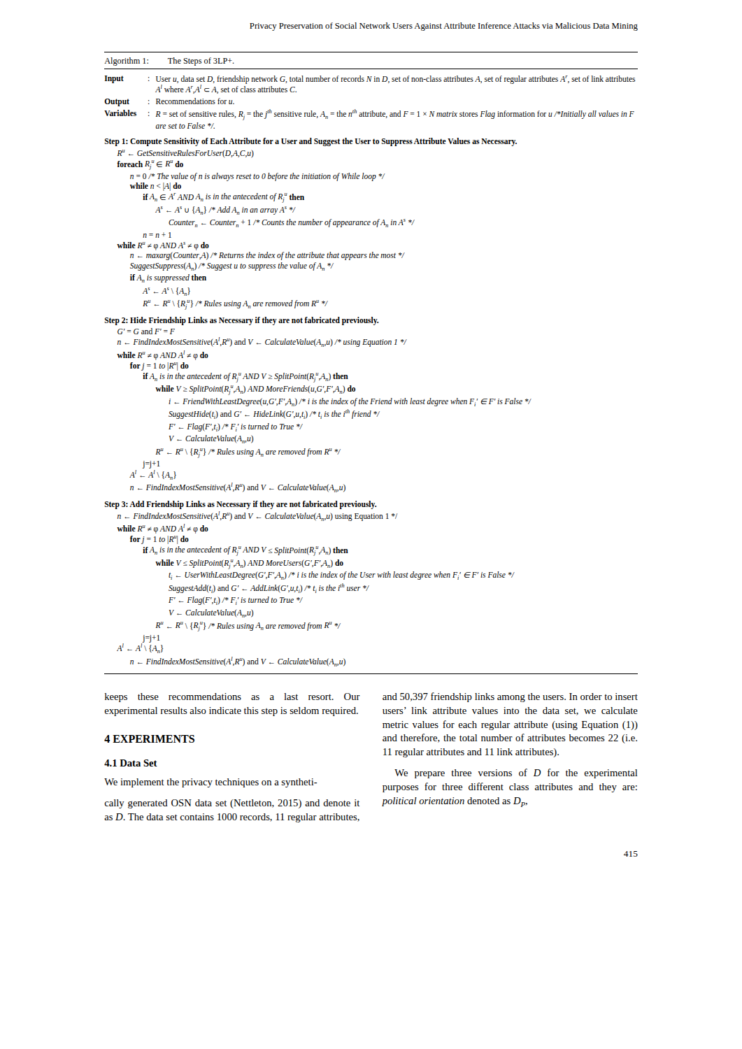Privacy Preservation of Social Network Users Against Attribute Inference Attacks via Malicious Data Mining
Algorithm 1: The Steps of 3LP+.
| Input | : | User u , data set D , friendship network G , total number of records N in D , set of non-class attributes A , set of regular attributes A r , set of link attributes A l where A r , A l ⊂ A , set of class attributes C . |
| Output | : | Recommendations for u . |
| Variables | : | R = set of sensitive rules, R j = the j th sensitive rule, A n = the n th attribute, and F = 1 × N matrix stores Flag information for u /*Initially all values in F are set to False */ . |
Step 1: Compute Sensitivity of Each Attribute for a User and Suggest the User to Suppress Attribute Values as Necessary.
Ru ← GetSensitiveRulesForUser(D,A,C,u)
foreach Rju ∈ Ru do
n = 0 /* The value of n is always reset to 0 before the initiation of While loop */
while n < |A| do
if An ∈ Ar AND An is in the antecedent of Rju then
As ← As ∪ {An} /* Add An in an array As */
Countern ← Countern + 1 /* Counts the number of appearance of An in As */
n = n + 1
while Ru ≠ φ AND As ≠ φ do
n ← maxarg(Counter,A) /* Returns the index of the attribute that appears the most */
SuggestSuppress(An) /* Suggest u to suppress the value of An */
if An is suppressed then
As ← As \ {An}
Ru ← Ru \ {Rju} /* Rules using An are removed from Ru */
Step 2: Hide Friendship Links as Necessary if they are not fabricated previously.
G′ = G and F′ = F
n ← FindIndexMostSensitive(Al,Ru) and V ← CalculateValue(An,u) /* using Equation 1 */
while Ru ≠ φ AND Al ≠ φ do
for j = 1 to |Ru| do
if An is in the antecedent of Rju AND V ≥ SplitPoint(Rju,An) then
while V ≥ SplitPoint(Rju,An) AND MoreFriends(u,G′,F′,An) do
i ← FriendWithLeastDegree(u,G′,F′,An) /* i is the index of the Friend with least degree when Fi′ ∈ F′ is False */
SuggestHide(ti) and G′ ← HideLink(G′,u,ti) /* ti is the ith friend */
F′ ← Flag(F′,ti) /* Fi′ is turned to True */
V ← CalculateValue(An,u)
Ru ← Ru \ {Rju} /* Rules using An are removed from Ru */
j=j+1
Al ← Al \ {An}
n ← FindIndexMostSensitive(Al,Ru) and V ← CalculateValue(An,u)
Step 3: Add Friendship Links as Necessary if they are not fabricated previously.
n ← FindIndexMostSensitive(Al,Ru) and V ← CalculateValue(An,u) using Equation 1 */
while Ru ≠ φ AND Al ≠ φ do
for j = 1 to |Ru| do
if An is in the antecedent of Rju AND V ≤ SplitPoint(Rju,An) then
while V ≤ SplitPoint(Rju,An) AND MoreUsers(G′,F′,An) do
ti ← UserWithLeastDegree(G′,F′,An) /* i is the index of the User with least degree when Fi′ ∈ F′ is False */
SuggestAdd(ti) and G′ ← AddLink(G′,u,ti) /* ti is the ith user */
F′ ← Flag(F′,ti) /* Fi′ is turned to True */
V ← CalculateValue(An,u)
Ru ← Ru \ {Rju} /* Rules using An are removed from Ru */
j=j+1
Al ← Al \ {An}
n ← FindIndexMostSensitive(Al,Ru) and V ← CalculateValue(An,u)
keeps these recommendations as a last resort. Our experimental results also indicate this step is seldom required.
4 EXPERIMENTS
4.1 Data Set
We implement the privacy techniques on a syntheti-
cally generated OSN data set (Nettleton, 2015) and denote it as D. The data set contains 1000 records, 11 regular attributes, and 50,397 friendship links among the users. In order to insert users’ link attribute values into the data set, we calculate metric values for each regular attribute (using Equation (1)) and therefore, the total number of attributes becomes 22 (i.e. 11 regular attributes and 11 link attributes).
We prepare three versions of D for the experimental purposes for three different class attributes and they are: political orientation denoted as DP,
415